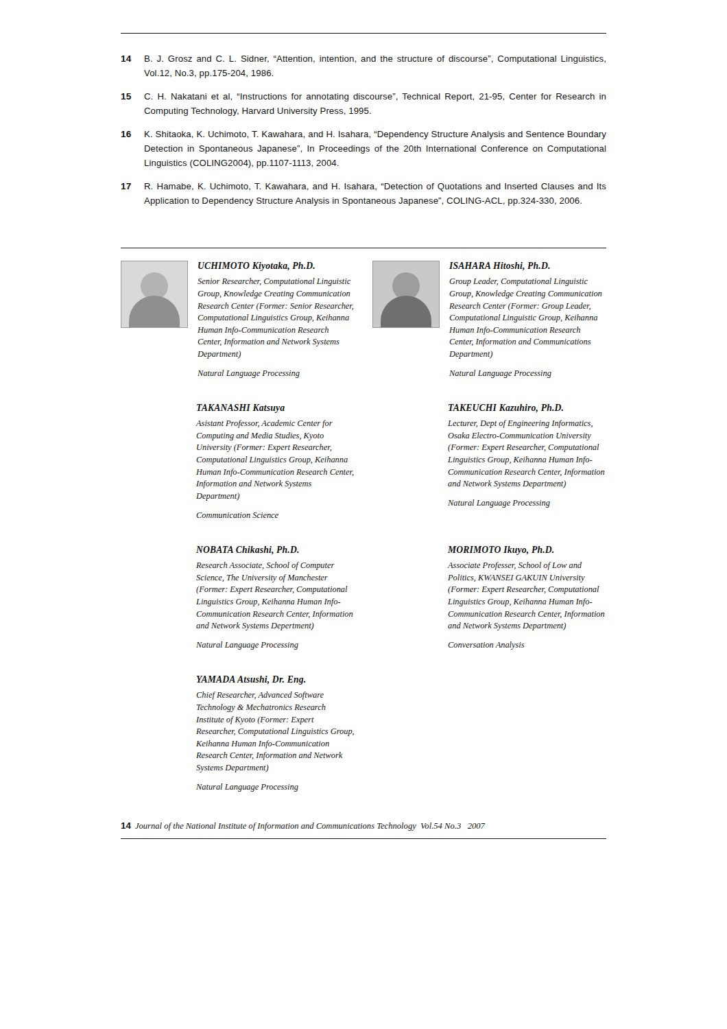14 B. J. Grosz and C. L. Sidner, “Attention, intention, and the structure of discourse”, Computational Linguistics, Vol.12, No.3, pp.175-204, 1986.
15 C. H. Nakatani et al, “Instructions for annotating discourse”, Technical Report, 21-95, Center for Research in Computing Technology, Harvard University Press, 1995.
16 K. Shitaoka, K. Uchimoto, T. Kawahara, and H. Isahara, “Dependency Structure Analysis and Sentence Boundary Detection in Spontaneous Japanese”, In Proceedings of the 20th International Conference on Computational Linguistics (COLING2004), pp.1107-1113, 2004.
17 R. Hamabe, K. Uchimoto, T. Kawahara, and H. Isahara, “Detection of Quotations and Inserted Clauses and Its Application to Dependency Structure Analysis in Spontaneous Japanese”, COLING-ACL, pp.324-330, 2006.
UCHIMOTO Kiyotaka, Ph.D.
Senior Researcher, Computational Linguistic Group, Knowledge Creating Communication Research Center (Former: Senior Researcher, Computational Linguistics Group, Keihanna Human Info-Communication Research Center, Information and Network Systems Department)
Natural Language Processing
ISAHARA Hitoshi, Ph.D.
Group Leader, Computational Linguistic Group, Knowledge Creating Communication Research Center (Former: Group Leader, Computational Linguistic Group, Keihanna Human Info-Communication Research Center, Information and Communications Department)
Natural Language Processing
TAKANASHI Katsuya
Asistant Professor, Academic Center for Computing and Media Studies, Kyoto University (Former: Expert Researcher, Computational Linguistics Group, Keihanna Human Info-Communication Research Center, Information and Network Systems Department)
Communication Science
TAKEUCHI Kazuhiro, Ph.D.
Lecturer, Dept of Engineering Informatics, Osaka Electro-Communication University (Former: Expert Researcher, Computational Linguistics Group, Keihanna Human Info-Communication Research Center, Information and Network Systems Department)
Natural Language Processing
NOBATA Chikashi, Ph.D.
Research Associate, School of Computer Science, The University of Manchester (Former: Expert Researcher, Computational Linguistics Group, Keihanna Human Info-Communication Research Center, Information and Network Systems Depertment)
Natural Language Processing
MORIMOTO Ikuyo, Ph.D.
Associate Professer, School of Low and Politics, KWANSEI GAKUIN University (Former: Expert Researcher, Computational Linguistics Group, Keihanna Human Info-Communication Research Center, Information and Network Systems Department)
Conversation Analysis
YAMADA Atsushi, Dr. Eng.
Chief Researcher, Advanced Software Technology & Mechatronics Research Institute of Kyoto (Former: Expert Researcher, Computational Linguistics Group, Keihanna Human Info-Communication Research Center, Information and Network Systems Department)
Natural Language Processing
14 Journal of the National Institute of Information and Communications Technology Vol.54 No.3 2007